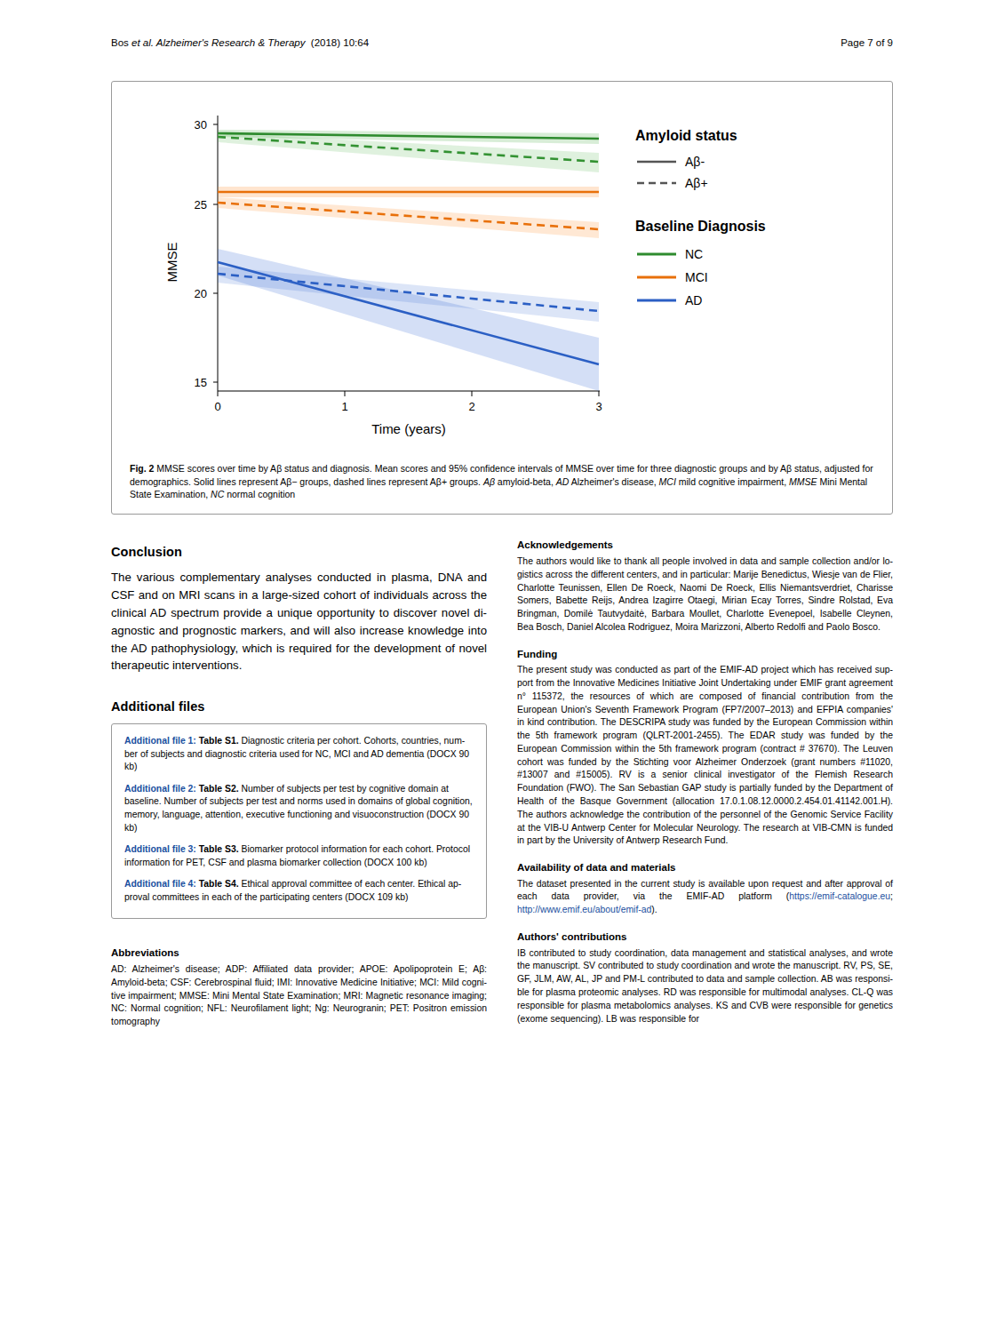Bos et al. Alzheimer's Research & Therapy (2018) 10:64
Page 7 of 9
15 20 25 30 MMSE 0 1 2 3 Time (years) Amyloid status Aβ- Aβ+ Baseline Diagnosis NC MCI AD
Fig. 2 MMSE scores over time by Aβ status and diagnosis. Mean scores and 95% confidence intervals of MMSE over time for three diagnostic groups and by Aβ status, adjusted for demographics. Solid lines represent Aβ− groups, dashed lines represent Aβ+ groups. Aβ amyloid-beta, AD Alzheimer's disease, MCI mild cognitive impairment, MMSE Mini Mental State Examination, NC normal cognition
Conclusion
The various complementary analyses conducted in plasma, DNA and CSF and on MRI scans in a large-sized cohort of individuals across the clinical AD spectrum provide a unique opportunity to discover novel diagnostic and prognostic markers, and will also increase knowledge into the AD pathophysiology, which is required for the development of novel therapeutic interventions.
Additional files
Additional file 1: Table S1. Diagnostic criteria per cohort. Cohorts, countries, number of subjects and diagnostic criteria used for NC, MCI and AD dementia (DOCX 90 kb)
Additional file 2: Table S2. Number of subjects per test by cognitive domain at baseline. Number of subjects per test and norms used in domains of global cognition, memory, language, attention, executive functioning and visuoconstruction (DOCX 90 kb)
Additional file 3: Table S3. Biomarker protocol information for each cohort. Protocol information for PET, CSF and plasma biomarker collection (DOCX 100 kb)
Additional file 4: Table S4. Ethical approval committee of each center. Ethical approval committees in each of the participating centers (DOCX 109 kb)
Abbreviations
AD: Alzheimer's disease; ADP: Affiliated data provider; APOE: Apolipoprotein E; Aβ: Amyloid-beta; CSF: Cerebrospinal fluid; IMI: Innovative Medicine Initiative; MCI: Mild cognitive impairment; MMSE: Mini Mental State Examination; MRI: Magnetic resonance imaging; NC: Normal cognition; NFL: Neurofilament light; Ng: Neurogranin; PET: Positron emission tomography
Acknowledgements
The authors would like to thank all people involved in data and sample collection and/or logistics across the different centers, and in particular: Marije Benedictus, Wiesje van de Flier, Charlotte Teunissen, Ellen De Roeck, Naomi De Roeck, Ellis Niemantsverdriet, Charisse Somers, Babette Reijs, Andrea Izagirre Otaegi, Mirian Ecay Torres, Sindre Rolstad, Eva Bringman, Domilė Tautvydaitė, Barbara Moullet, Charlotte Evenepoel, Isabelle Cleynen, Bea Bosch, Daniel Alcolea Rodriguez, Moira Marizzoni, Alberto Redolfi and Paolo Bosco.
Funding
The present study was conducted as part of the EMIF-AD project which has received support from the Innovative Medicines Initiative Joint Undertaking under EMIF grant agreement n° 115372, the resources of which are composed of financial contribution from the European Union's Seventh Framework Program (FP7/2007–2013) and EFPIA companies' in kind contribution. The DESCRIPA study was funded by the European Commission within the 5th framework program (QLRT-2001-2455). The EDAR study was funded by the European Commission within the 5th framework program (contract # 37670). The Leuven cohort was funded by the Stichting voor Alzheimer Onderzoek (grant numbers #11020, #13007 and #15005). RV is a senior clinical investigator of the Flemish Research Foundation (FWO). The San Sebastian GAP study is partially funded by the Department of Health of the Basque Government (allocation 17.0.1.08.12.0000.2.454.01.41142.001.H). The authors acknowledge the contribution of the personnel of the Genomic Service Facility at the VIB-U Antwerp Center for Molecular Neurology. The research at VIB-CMN is funded in part by the University of Antwerp Research Fund.
Availability of data and materials
The dataset presented in the current study is available upon request and after approval of each data provider, via the EMIF-AD platform (https://emif-catalogue.eu; http://www.emif.eu/about/emif-ad).
Authors' contributions
IB contributed to study coordination, data management and statistical analyses, and wrote the manuscript. SV contributed to study coordination and wrote the manuscript. RV, PS, SE, GF, JLM, AW, AL, JP and PM-L contributed to data and sample collection. AB was responsible for plasma proteomic analyses. RD was responsible for multimodal analyses. CL-Q was responsible for plasma metabolomics analyses. KS and CVB were responsible for genetics (exome sequencing). LB was responsible for